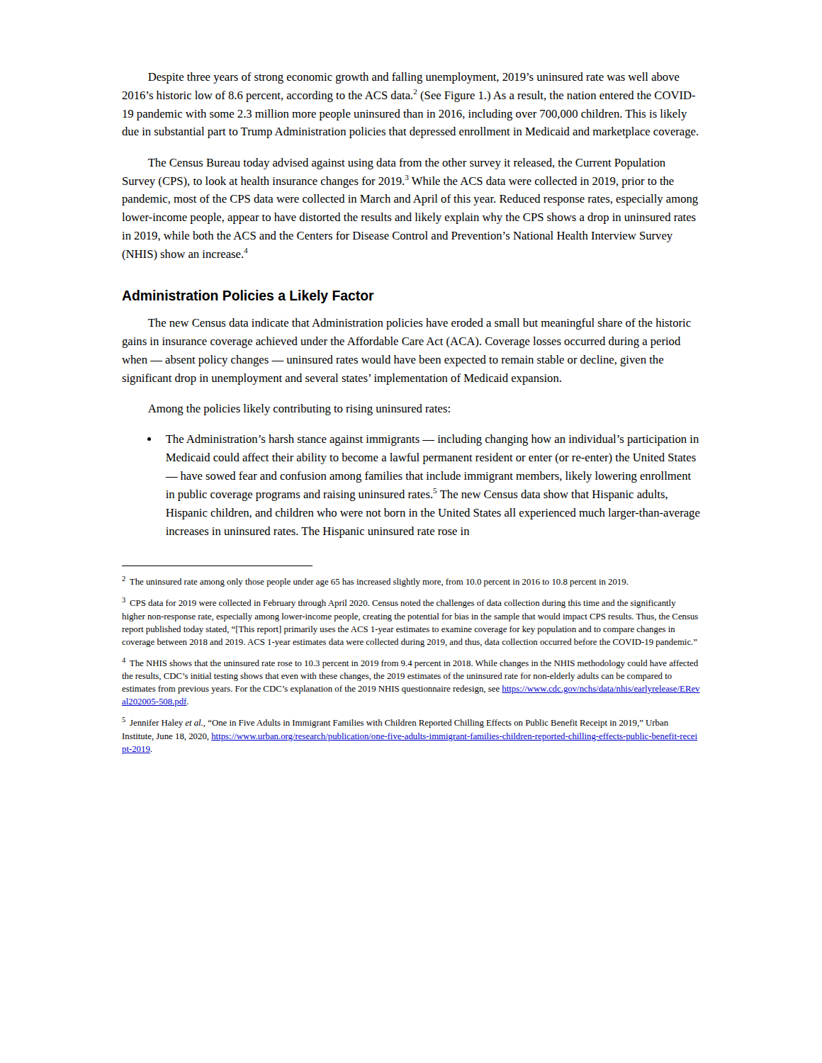Despite three years of strong economic growth and falling unemployment, 2019’s uninsured rate was well above 2016’s historic low of 8.6 percent, according to the ACS data.2 (See Figure 1.) As a result, the nation entered the COVID-19 pandemic with some 2.3 million more people uninsured than in 2016, including over 700,000 children. This is likely due in substantial part to Trump Administration policies that depressed enrollment in Medicaid and marketplace coverage.
The Census Bureau today advised against using data from the other survey it released, the Current Population Survey (CPS), to look at health insurance changes for 2019.3 While the ACS data were collected in 2019, prior to the pandemic, most of the CPS data were collected in March and April of this year. Reduced response rates, especially among lower-income people, appear to have distorted the results and likely explain why the CPS shows a drop in uninsured rates in 2019, while both the ACS and the Centers for Disease Control and Prevention’s National Health Interview Survey (NHIS) show an increase.4
Administration Policies a Likely Factor
The new Census data indicate that Administration policies have eroded a small but meaningful share of the historic gains in insurance coverage achieved under the Affordable Care Act (ACA). Coverage losses occurred during a period when — absent policy changes — uninsured rates would have been expected to remain stable or decline, given the significant drop in unemployment and several states’ implementation of Medicaid expansion.
Among the policies likely contributing to rising uninsured rates:
The Administration’s harsh stance against immigrants — including changing how an individual’s participation in Medicaid could affect their ability to become a lawful permanent resident or enter (or re-enter) the United States — have sowed fear and confusion among families that include immigrant members, likely lowering enrollment in public coverage programs and raising uninsured rates.5 The new Census data show that Hispanic adults, Hispanic children, and children who were not born in the United States all experienced much larger-than-average increases in uninsured rates. The Hispanic uninsured rate rose in
2 The uninsured rate among only those people under age 65 has increased slightly more, from 10.0 percent in 2016 to 10.8 percent in 2019.
3 CPS data for 2019 were collected in February through April 2020. Census noted the challenges of data collection during this time and the significantly higher non-response rate, especially among lower-income people, creating the potential for bias in the sample that would impact CPS results. Thus, the Census report published today stated, “[This report] primarily uses the ACS 1-year estimates to examine coverage for key population and to compare changes in coverage between 2018 and 2019. ACS 1-year estimates data were collected during 2019, and thus, data collection occurred before the COVID-19 pandemic.”
4 The NHIS shows that the uninsured rate rose to 10.3 percent in 2019 from 9.4 percent in 2018. While changes in the NHIS methodology could have affected the results, CDC’s initial testing shows that even with these changes, the 2019 estimates of the uninsured rate for non-elderly adults can be compared to estimates from previous years. For the CDC’s explanation of the 2019 NHIS questionnaire redesign, see https://www.cdc.gov/nchs/data/nhis/earlyrelease/EReval202005-508.pdf.
5 Jennifer Haley et al., “One in Five Adults in Immigrant Families with Children Reported Chilling Effects on Public Benefit Receipt in 2019,” Urban Institute, June 18, 2020, https://www.urban.org/research/publication/one-five-adults-immigrant-families-children-reported-chilling-effects-public-benefit-receipt-2019.